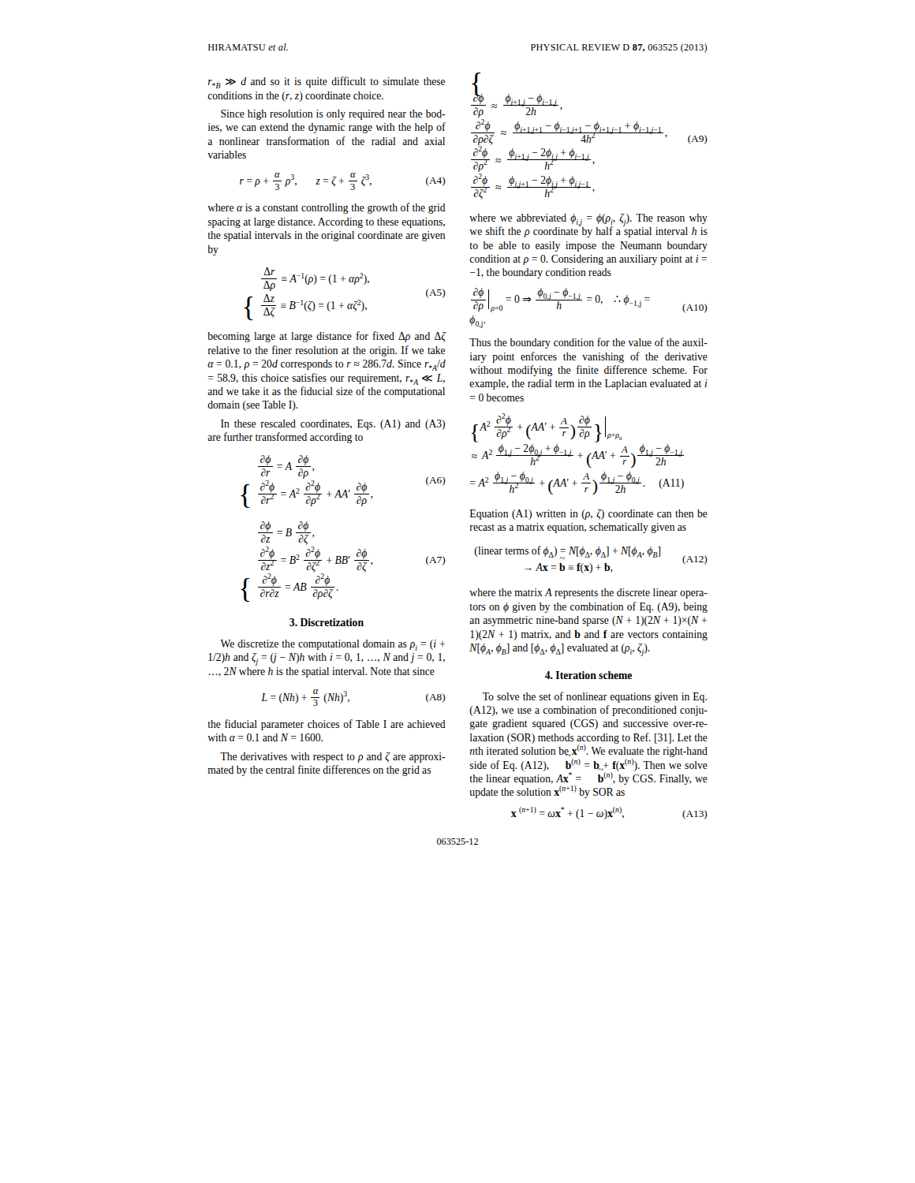HIRAMATSU et al.
PHYSICAL REVIEW D 87, 063525 (2013)
r*B ≫ d and so it is quite difficult to simulate these conditions in the (r, z) coordinate choice.
Since high resolution is only required near the bodies, we can extend the dynamic range with the help of a nonlinear transformation of the radial and axial variables
r = ρ + α 3 ρ3, z = ζ + α 3 ζ3, (A4)
where α is a constant controlling the growth of the grid spacing at large distance. According to these equations, the spatial intervals in the original coordinate are given by
{
Δr Δρ ≡ A−1(ρ) = (1 + αρ2),
Δz Δζ ≡ B−1(ζ) = (1 + αζ2),
(A5)
becoming large at large distance for fixed Δρ and Δζ relative to the finer resolution at the origin. If we take α = 0.1, ρ = 20d corresponds to r ≈ 286.7d. Since r*A/d = 58.9, this choice satisfies our requirement, r*A ≪ L, and we take it as the fiducial size of the computational domain (see Table I).
In these rescaled coordinates, Eqs. (A1) and (A3) are further transformed according to
{
∂ϕ∂r = A ∂ϕ∂ρ,
∂2ϕ∂r2 = A2 ∂2ϕ∂ρ2 + AA′ ∂ϕ∂ρ,
(A6)
{
∂ϕ∂z = B ∂ϕ∂ζ,
∂2ϕ∂z2 = B2 ∂2ϕ∂ζ2 + BB′ ∂ϕ∂ζ,
∂2ϕ∂r∂z = AB ∂2ϕ∂ρ∂ζ.
(A7)
3. Discretization
We discretize the computational domain as ρi = (i + 1/2)h and ζj = (j − N)h with i = 0, 1, …, N and j = 0, 1, …, 2N where h is the spatial interval. Note that since
L = (Nh) + α 3 (Nh)3, (A8)
the fiducial parameter choices of Table I are achieved with α = 0.1 and N = 1600.
The derivatives with respect to ρ and ζ are approximated by the central finite differences on the grid as
{
∂ϕ∂ρ ≈ ϕi+1,j − ϕi−1,j 2h,
∂2ϕ∂ρ∂ζ ≈ ϕi+1,j+1 − ϕi−1,j+1 − ϕi+1,j−1 + ϕi−1,j−14h2,
∂2ϕ∂ρ2 ≈ ϕi+1,j − 2ϕi,j + ϕi−1,j h2,
∂2ϕ∂ζ2 ≈ ϕi,j+1 − 2ϕi,j + ϕi,j−1 h2,
(A9)
where we abbreviated ϕi,j = ϕ(ρi, ζj). The reason why we shift the ρ coordinate by half a spatial interval h is to be able to easily impose the Neumann boundary condition at ρ = 0. Considering an auxiliary point at i = −1, the boundary condition reads
∂ϕ∂ρ ρ=0 = 0 ⇒ ϕ0,j − ϕ−1,j h = 0, ∴ ϕ−1,j = ϕ0,j. (A10)
Thus the boundary condition for the value of the auxiliary point enforces the vanishing of the derivative without modifying the finite difference scheme. For example, the radial term in the Laplacian evaluated at i = 0 becomes
{A2 ∂2ϕ∂ρ2 + (AA′ + Ar)∂ϕ∂ρ} ρ=ρ0
≈ A2 ϕ1,j − 2ϕ0,j + ϕ−1,j h2 + (AA′ + Ar) ϕ1,j − ϕ−1,j 2h
= A2 ϕ1,j − ϕ0,j h2 + (AA′ + Ar) ϕ1,j − ϕ0,j 2h. (A11)
Equation (A1) written in (ρ, ζ) coordinate can then be recast as a matrix equation, schematically given as
(linear terms of ϕΔ) = N[ϕΔ, ϕΔ] + N[ϕA, ϕB]
→ Ax = b ≡ f(x) + b,
(A12)
where the matrix A represents the discrete linear operators on ϕ given by the combination of Eq. (A9), being an asymmetric nine-band sparse (N + 1)(2N + 1)×(N + 1)(2N + 1) matrix, and b and f are vectors containing N[ϕA, ϕB] and [ϕΔ, ϕΔ] evaluated at (ρi, ζj).
4. Iteration scheme
To solve the set of nonlinear equations given in Eq. (A12), we use a combination of preconditioned conjugate gradient squared (CGS) and successive over-relaxation (SOR) methods according to Ref. [31]. Let the nth iterated solution be x(n). We evaluate the right-hand side of Eq. (A12), b(n) = b + f(x(n)). Then we solve the linear equation, Ax* = b(n), by CGS. Finally, we update the solution x(n+1) by SOR as
x (n+1) = ωx* + (1 − ω)x(n), (A13)
063525-12